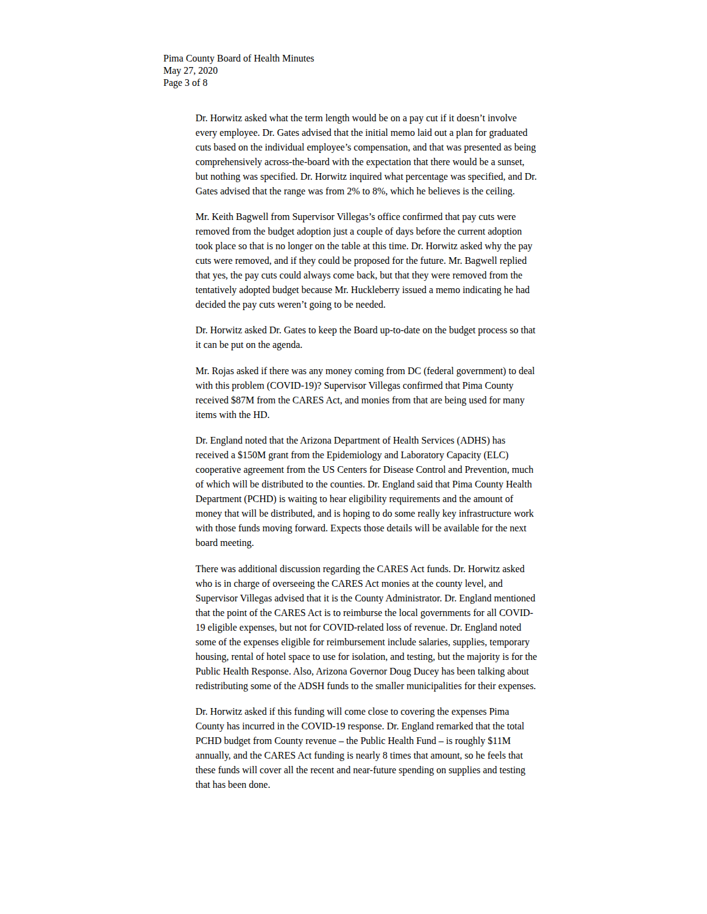Pima County Board of Health Minutes
May 27, 2020
Page 3 of 8
Dr. Horwitz asked what the term length would be on a pay cut if it doesn’t involve every employee. Dr. Gates advised that the initial memo laid out a plan for graduated cuts based on the individual employee’s compensation, and that was presented as being comprehensively across-the-board with the expectation that there would be a sunset, but nothing was specified. Dr. Horwitz inquired what percentage was specified, and Dr. Gates advised that the range was from 2% to 8%, which he believes is the ceiling.
Mr. Keith Bagwell from Supervisor Villegas’s office confirmed that pay cuts were removed from the budget adoption just a couple of days before the current adoption took place so that is no longer on the table at this time. Dr. Horwitz asked why the pay cuts were removed, and if they could be proposed for the future. Mr. Bagwell replied that yes, the pay cuts could always come back, but that they were removed from the tentatively adopted budget because Mr. Huckleberry issued a memo indicating he had decided the pay cuts weren’t going to be needed.
Dr. Horwitz asked Dr. Gates to keep the Board up-to-date on the budget process so that it can be put on the agenda.
Mr. Rojas asked if there was any money coming from DC (federal government) to deal with this problem (COVID-19)? Supervisor Villegas confirmed that Pima County received $87M from the CARES Act, and monies from that are being used for many items with the HD.
Dr. England noted that the Arizona Department of Health Services (ADHS) has received a $150M grant from the Epidemiology and Laboratory Capacity (ELC) cooperative agreement from the US Centers for Disease Control and Prevention, much of which will be distributed to the counties. Dr. England said that Pima County Health Department (PCHD) is waiting to hear eligibility requirements and the amount of money that will be distributed, and is hoping to do some really key infrastructure work with those funds moving forward. Expects those details will be available for the next board meeting.
There was additional discussion regarding the CARES Act funds. Dr. Horwitz asked who is in charge of overseeing the CARES Act monies at the county level, and Supervisor Villegas advised that it is the County Administrator. Dr. England mentioned that the point of the CARES Act is to reimburse the local governments for all COVID-19 eligible expenses, but not for COVID-related loss of revenue. Dr. England noted some of the expenses eligible for reimbursement include salaries, supplies, temporary housing, rental of hotel space to use for isolation, and testing, but the majority is for the Public Health Response. Also, Arizona Governor Doug Ducey has been talking about redistributing some of the ADSH funds to the smaller municipalities for their expenses.
Dr. Horwitz asked if this funding will come close to covering the expenses Pima County has incurred in the COVID-19 response. Dr. England remarked that the total PCHD budget from County revenue – the Public Health Fund – is roughly $11M annually, and the CARES Act funding is nearly 8 times that amount, so he feels that these funds will cover all the recent and near-future spending on supplies and testing that has been done.